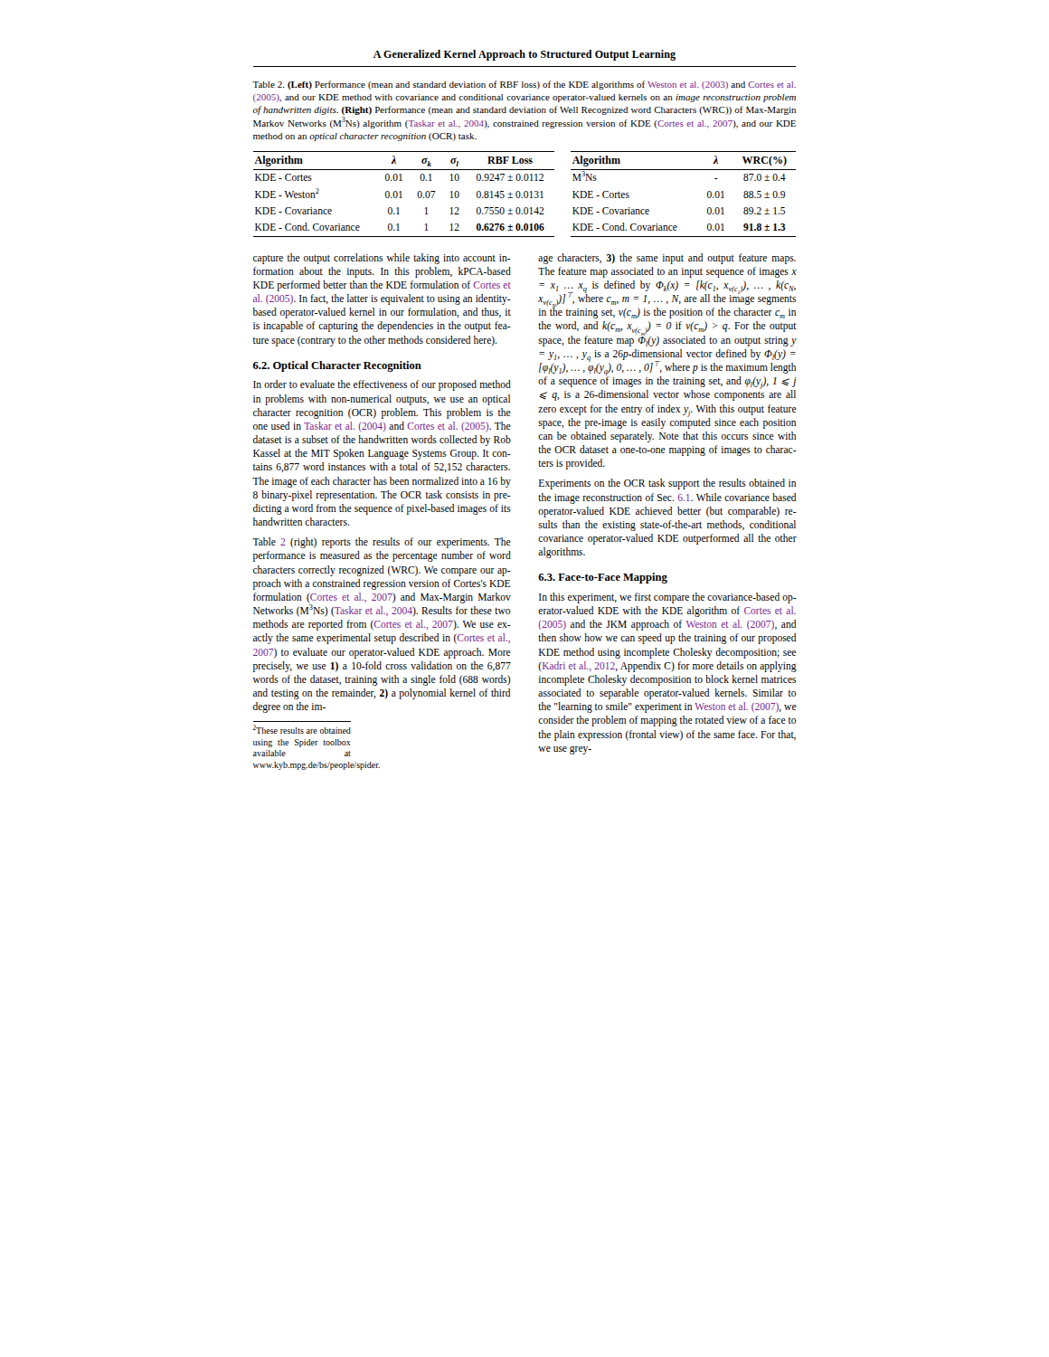A Generalized Kernel Approach to Structured Output Learning
Table 2. (Left) Performance (mean and standard deviation of RBF loss) of the KDE algorithms of Weston et al. (2003) and Cortes et al. (2005), and our KDE method with covariance and conditional covariance operator-valued kernels on an image reconstruction problem of handwritten digits. (Right) Performance (mean and standard deviation of Well Recognized word Characters (WRC)) of Max-Margin Markov Networks (M3Ns) algorithm (Taskar et al., 2004), constrained regression version of KDE (Cortes et al., 2007), and our KDE method on an optical character recognition (OCR) task.
| Algorithm | λ | σ k | σ l | RBF Loss |
| --- | --- | --- | --- | --- |
| KDE - Cortes | 0.01 | 0.1 | 10 | 0.9247 ± 0.0112 |
| KDE - Weston 2 | 0.01 | 0.07 | 10 | 0.8145 ± 0.0131 |
| KDE - Covariance | 0.1 | 1 | 12 | 0.7550 ± 0.0142 |
| KDE - Cond. Covariance | 0.1 | 1 | 12 | 0.6276 ± 0.0106 |
| Algorithm | λ | WRC(%) |
| --- | --- | --- |
| M 3 Ns | - | 87.0 ± 0.4 |
| KDE - Cortes | 0.01 | 88.5 ± 0.9 |
| KDE - Covariance | 0.01 | 89.2 ± 1.5 |
| KDE - Cond. Covariance | 0.01 | 91.8 ± 1.3 |
capture the output correlations while taking into account information about the inputs. In this problem, kPCA-based KDE performed better than the KDE formulation of Cortes et al. (2005). In fact, the latter is equivalent to using an identity-based operator-valued kernel in our formulation, and thus, it is incapable of capturing the dependencies in the output feature space (contrary to the other methods considered here).
6.2. Optical Character Recognition
In order to evaluate the effectiveness of our proposed method in problems with non-numerical outputs, we use an optical character recognition (OCR) problem. This problem is the one used in Taskar et al. (2004) and Cortes et al. (2005). The dataset is a subset of the handwritten words collected by Rob Kassel at the MIT Spoken Language Systems Group. It contains 6,877 word instances with a total of 52,152 characters. The image of each character has been normalized into a 16 by 8 binary-pixel representation. The OCR task consists in predicting a word from the sequence of pixel-based images of its handwritten characters.
Table 2 (right) reports the results of our experiments. The performance is measured as the percentage number of word characters correctly recognized (WRC). We compare our approach with a constrained regression version of Cortes's KDE formulation (Cortes et al., 2007) and Max-Margin Markov Networks (M3Ns) (Taskar et al., 2004). Results for these two methods are reported from (Cortes et al., 2007). We use exactly the same experimental setup described in (Cortes et al., 2007) to evaluate our operator-valued KDE approach. More precisely, we use 1) a 10-fold cross validation on the 6,877 words of the dataset, training with a single fold (688 words) and testing on the remainder, 2) a polynomial kernel of third degree on the im-
2These results are obtained using the Spider toolbox available at www.kyb.mpg.de/bs/people/spider.
age characters, 3) the same input and output feature maps. The feature map associated to an input sequence of images x = x1 … xq is defined by Φk(x) = [k(c1, xv(c1)), … , k(cN, xv(cN))]⊤, where cm, m = 1, … , N, are all the image segments in the training set, v(cm) is the position of the character cm in the word, and k(cm, xv(cm)) = 0 if v(cm) > q. For the output space, the feature map Φl(y) associated to an output string y = y1, … , yq is a 26p-dimensional vector defined by Φl(y) = [φl(y1), … , φl(yq), 0, … , 0]⊤, where p is the maximum length of a sequence of images in the training set, and φl(yj), 1 ⩽ j ⩽ q, is a 26-dimensional vector whose components are all zero except for the entry of index yj. With this output feature space, the pre-image is easily computed since each position can be obtained separately. Note that this occurs since with the OCR dataset a one-to-one mapping of images to characters is provided.
Experiments on the OCR task support the results obtained in the image reconstruction of Sec. 6.1. While covariance based operator-valued KDE achieved better (but comparable) results than the existing state-of-the-art methods, conditional covariance operator-valued KDE outperformed all the other algorithms.
6.3. Face-to-Face Mapping
In this experiment, we first compare the covariance-based operator-valued KDE with the KDE algorithm of Cortes et al. (2005) and the JKM approach of Weston et al. (2007), and then show how we can speed up the training of our proposed KDE method using incomplete Cholesky decomposition; see (Kadri et al., 2012, Appendix C) for more details on applying incomplete Cholesky decomposition to block kernel matrices associated to separable operator-valued kernels. Similar to the "learning to smile" experiment in Weston et al. (2007), we consider the problem of mapping the rotated view of a face to the plain expression (frontal view) of the same face. For that, we use grey-